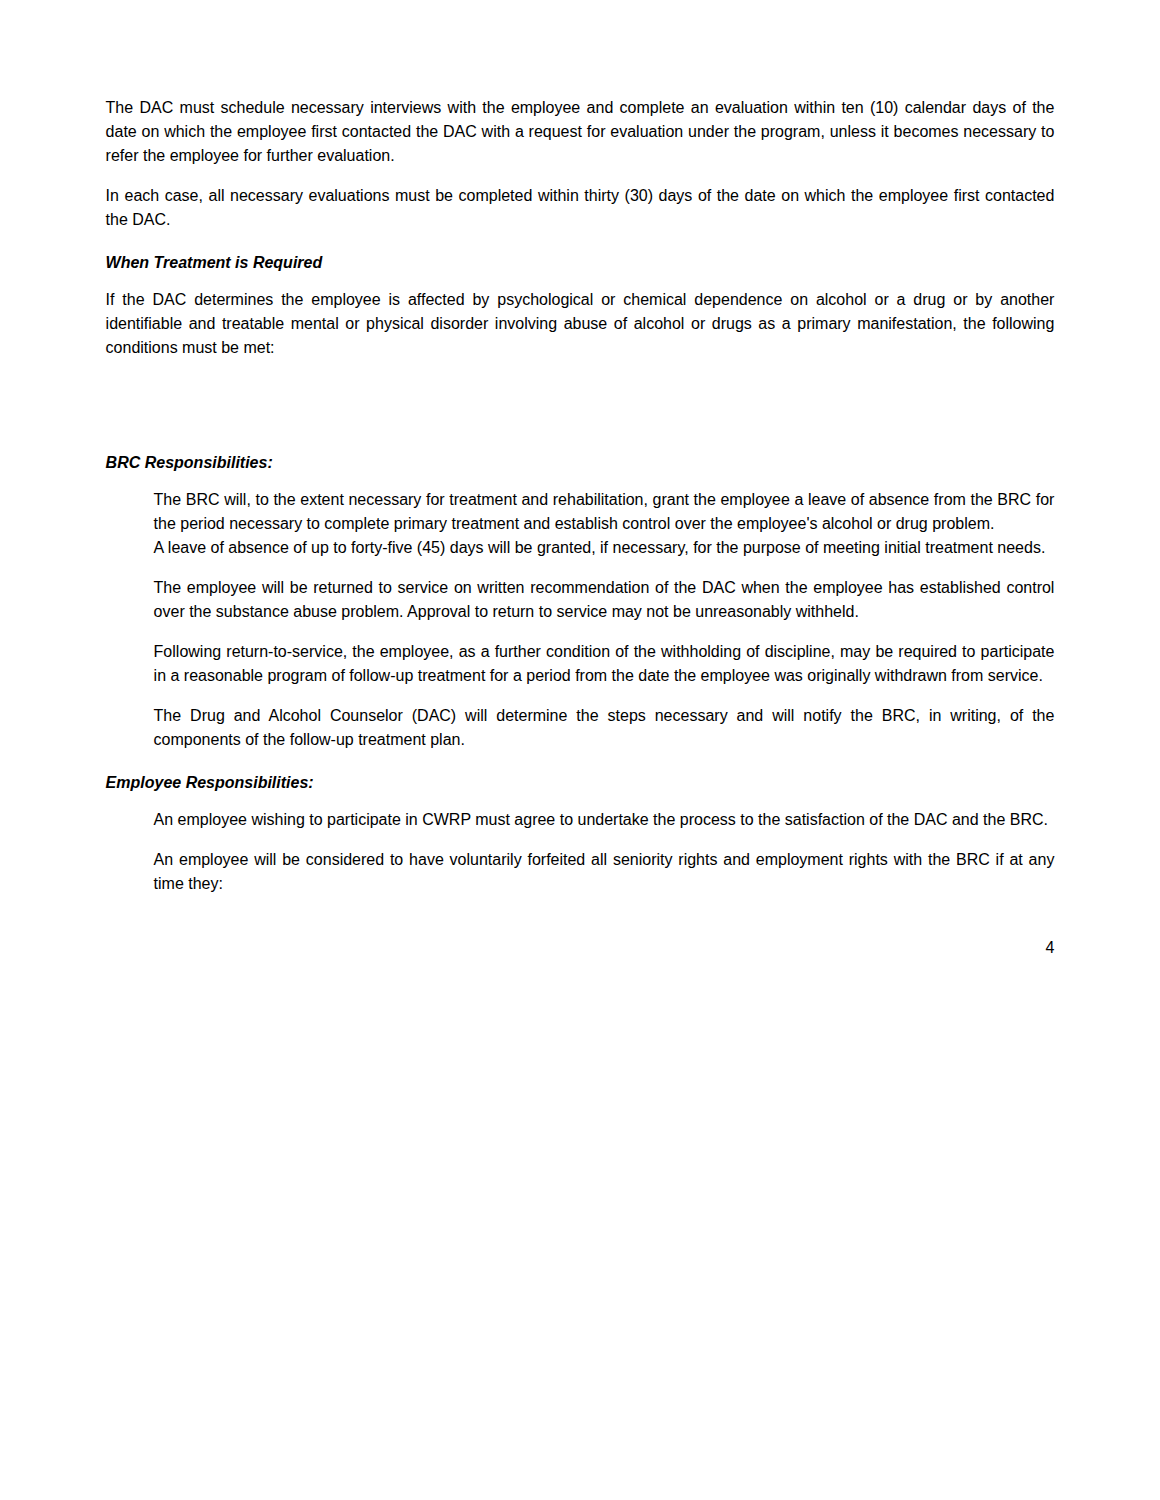The DAC must schedule necessary interviews with the employee and complete an evaluation within ten (10) calendar days of the date on which the employee first contacted the DAC with a request for evaluation under the program, unless it becomes necessary to refer the employee for further evaluation.
In each case, all necessary evaluations must be completed within thirty (30) days of the date on which the employee first contacted the DAC.
When Treatment is Required
If the DAC determines the employee is affected by psychological or chemical dependence on alcohol or a drug or by another identifiable and treatable mental or physical disorder involving abuse of alcohol or drugs as a primary manifestation, the following conditions must be met:
BRC Responsibilities:
The BRC will, to the extent necessary for treatment and rehabilitation, grant the employee a leave of absence from the BRC for the period necessary to complete primary treatment and establish control over the employee's alcohol or drug problem.
A leave of absence of up to forty-five (45) days will be granted, if necessary, for the purpose of meeting initial treatment needs.
The employee will be returned to service on written recommendation of the DAC when the employee has established control over the substance abuse problem. Approval to return to service may not be unreasonably withheld.
Following return-to-service, the employee, as a further condition of the withholding of discipline, may be required to participate in a reasonable program of follow-up treatment for a period from the date the employee was originally withdrawn from service.
The Drug and Alcohol Counselor (DAC) will determine the steps necessary and will notify the BRC, in writing, of the components of the follow-up treatment plan.
Employee Responsibilities:
An employee wishing to participate in CWRP must agree to undertake the process to the satisfaction of the DAC and the BRC.
An employee will be considered to have voluntarily forfeited all seniority rights and employment rights with the BRC if at any time they:
4